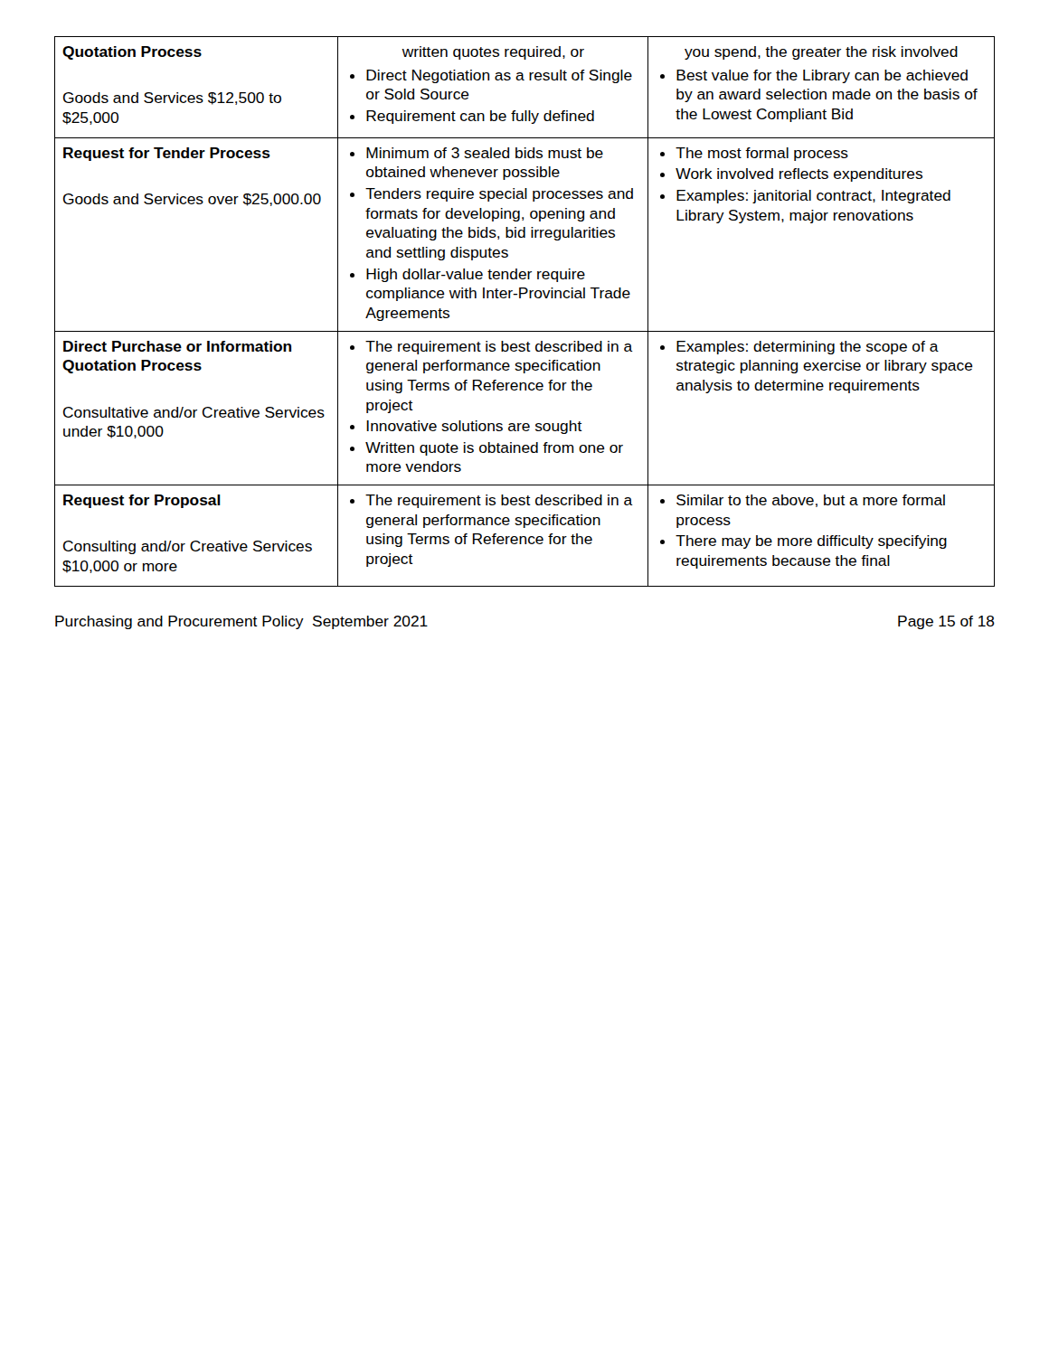| Quotation Process Goods and Services $12,500 to $25,000 | written quotes required, or Direct Negotiation as a result of Single or Sold Source Requirement can be fully defined | you spend, the greater the risk involved Best value for the Library can be achieved by an award selection made on the basis of the Lowest Compliant Bid |
| Request for Tender Process Goods and Services over $25,000.00 | Minimum of 3 sealed bids must be obtained whenever possible Tenders require special processes and formats for developing, opening and evaluating the bids, bid irregularities and settling disputes High dollar-value tender require compliance with Inter-Provincial Trade Agreements | The most formal process Work involved reflects expenditures Examples: janitorial contract, Integrated Library System, major renovations |
| Direct Purchase or Information Quotation Process Consultative and/or Creative Services under $10,000 | The requirement is best described in a general performance specification using Terms of Reference for the project Innovative solutions are sought Written quote is obtained from one or more vendors | Examples: determining the scope of a strategic planning exercise or library space analysis to determine requirements |
| Request for Proposal Consulting and/or Creative Services $10,000 or more | The requirement is best described in a general performance specification using Terms of Reference for the project | Similar to the above, but a more formal process There may be more difficulty specifying requirements because the final |
Purchasing and Procurement Policy September 2021 Page 15 of 18